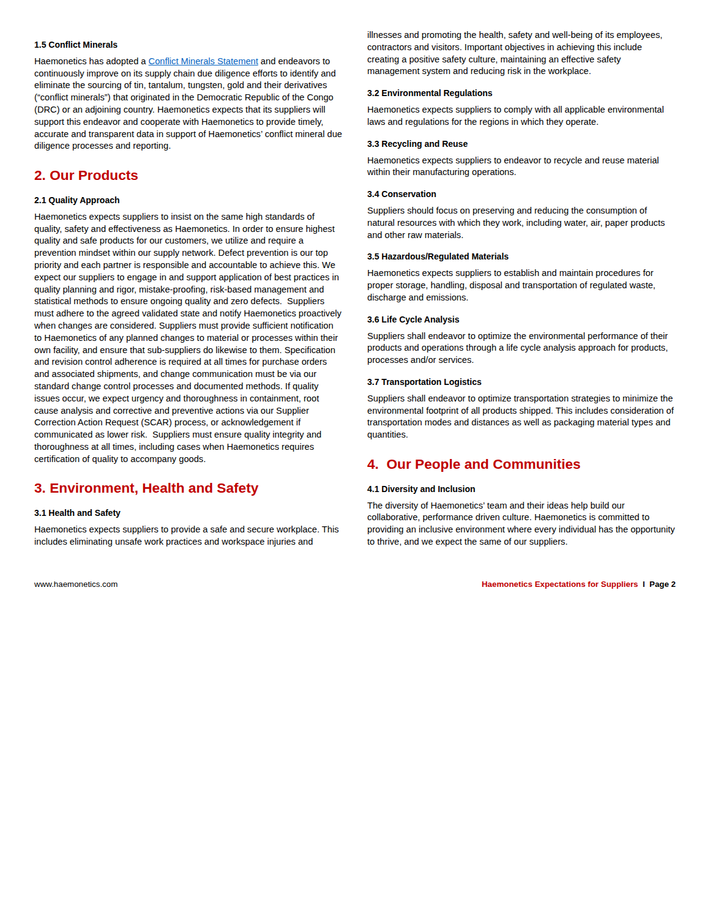1.5 Conflict Minerals
Haemonetics has adopted a Conflict Minerals Statement and endeavors to continuously improve on its supply chain due diligence efforts to identify and eliminate the sourcing of tin, tantalum, tungsten, gold and their derivatives (“conflict minerals”) that originated in the Democratic Republic of the Congo (DRC) or an adjoining country. Haemonetics expects that its suppliers will support this endeavor and cooperate with Haemonetics to provide timely, accurate and transparent data in support of Haemonetics’ conflict mineral due diligence processes and reporting.
2. Our Products
2.1 Quality Approach
Haemonetics expects suppliers to insist on the same high standards of quality, safety and effectiveness as Haemonetics. In order to ensure highest quality and safe products for our customers, we utilize and require a prevention mindset within our supply network. Defect prevention is our top priority and each partner is responsible and accountable to achieve this. We expect our suppliers to engage in and support application of best practices in quality planning and rigor, mistake-proofing, risk-based management and statistical methods to ensure ongoing quality and zero defects. Suppliers must adhere to the agreed validated state and notify Haemonetics proactively when changes are considered. Suppliers must provide sufficient notification to Haemonetics of any planned changes to material or processes within their own facility, and ensure that sub-suppliers do likewise to them. Specification and revision control adherence is required at all times for purchase orders and associated shipments, and change communication must be via our standard change control processes and documented methods. If quality issues occur, we expect urgency and thoroughness in containment, root cause analysis and corrective and preventive actions via our Supplier Correction Action Request (SCAR) process, or acknowledgement if communicated as lower risk. Suppliers must ensure quality integrity and thoroughness at all times, including cases when Haemonetics requires certification of quality to accompany goods.
3. Environment, Health and Safety
3.1 Health and Safety
Haemonetics expects suppliers to provide a safe and secure workplace. This includes eliminating unsafe work practices and workspace injuries and illnesses and promoting the health, safety and well-being of its employees, contractors and visitors. Important objectives in achieving this include creating a positive safety culture, maintaining an effective safety management system and reducing risk in the workplace.
3.2 Environmental Regulations
Haemonetics expects suppliers to comply with all applicable environmental laws and regulations for the regions in which they operate.
3.3 Recycling and Reuse
Haemonetics expects suppliers to endeavor to recycle and reuse material within their manufacturing operations.
3.4 Conservation
Suppliers should focus on preserving and reducing the consumption of natural resources with which they work, including water, air, paper products and other raw materials.
3.5 Hazardous/Regulated Materials
Haemonetics expects suppliers to establish and maintain procedures for proper storage, handling, disposal and transportation of regulated waste, discharge and emissions.
3.6 Life Cycle Analysis
Suppliers shall endeavor to optimize the environmental performance of their products and operations through a life cycle analysis approach for products, processes and/or services.
3.7 Transportation Logistics
Suppliers shall endeavor to optimize transportation strategies to minimize the environmental footprint of all products shipped. This includes consideration of transportation modes and distances as well as packaging material types and quantities.
4. Our People and Communities
4.1 Diversity and Inclusion
The diversity of Haemonetics’ team and their ideas help build our collaborative, performance driven culture. Haemonetics is committed to providing an inclusive environment where every individual has the opportunity to thrive, and we expect the same of our suppliers.
www.haemonetics.com Haemonetics Expectations for Suppliers l Page 2